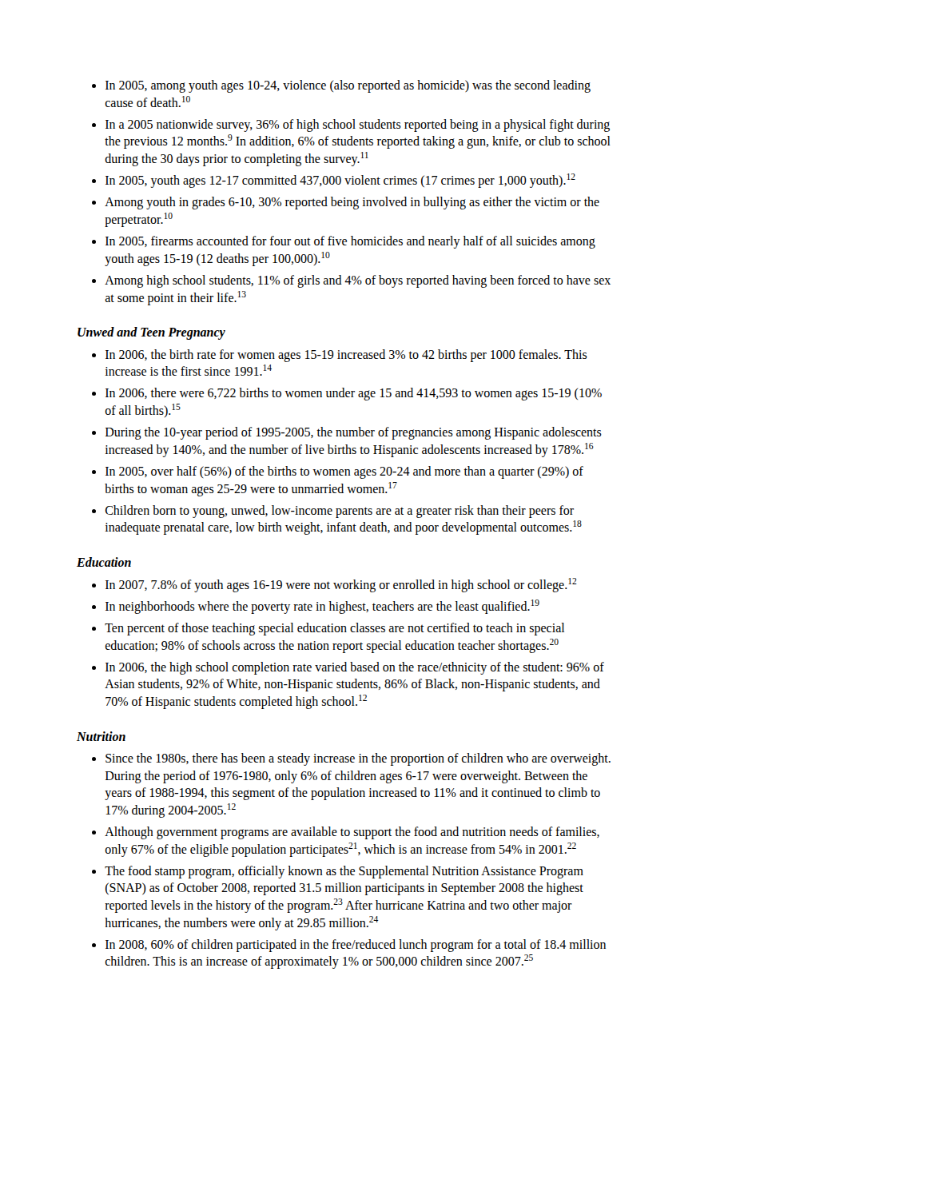In 2005, among youth ages 10-24, violence (also reported as homicide) was the second leading cause of death.10
In a 2005 nationwide survey, 36% of high school students reported being in a physical fight during the previous 12 months.9 In addition, 6% of students reported taking a gun, knife, or club to school during the 30 days prior to completing the survey.11
In 2005, youth ages 12-17 committed 437,000 violent crimes (17 crimes per 1,000 youth).12
Among youth in grades 6-10, 30% reported being involved in bullying as either the victim or the perpetrator.10
In 2005, firearms accounted for four out of five homicides and nearly half of all suicides among youth ages 15-19 (12 deaths per 100,000).10
Among high school students, 11% of girls and 4% of boys reported having been forced to have sex at some point in their life.13
Unwed and Teen Pregnancy
In 2006, the birth rate for women ages 15-19 increased 3% to 42 births per 1000 females. This increase is the first since 1991.14
In 2006, there were 6,722 births to women under age 15 and 414,593 to women ages 15-19 (10% of all births).15
During the 10-year period of 1995-2005, the number of pregnancies among Hispanic adolescents increased by 140%, and the number of live births to Hispanic adolescents increased by 178%.16
In 2005, over half (56%) of the births to women ages 20-24 and more than a quarter (29%) of births to woman ages 25-29 were to unmarried women.17
Children born to young, unwed, low-income parents are at a greater risk than their peers for inadequate prenatal care, low birth weight, infant death, and poor developmental outcomes.18
Education
In 2007, 7.8% of youth ages 16-19 were not working or enrolled in high school or college.12
In neighborhoods where the poverty rate in highest, teachers are the least qualified.19
Ten percent of those teaching special education classes are not certified to teach in special education; 98% of schools across the nation report special education teacher shortages.20
In 2006, the high school completion rate varied based on the race/ethnicity of the student: 96% of Asian students, 92% of White, non-Hispanic students, 86% of Black, non-Hispanic students, and 70% of Hispanic students completed high school.12
Nutrition
Since the 1980s, there has been a steady increase in the proportion of children who are overweight. During the period of 1976-1980, only 6% of children ages 6-17 were overweight. Between the years of 1988-1994, this segment of the population increased to 11% and it continued to climb to 17% during 2004-2005.12
Although government programs are available to support the food and nutrition needs of families, only 67% of the eligible population participates21, which is an increase from 54% in 2001.22
The food stamp program, officially known as the Supplemental Nutrition Assistance Program (SNAP) as of October 2008, reported 31.5 million participants in September 2008 the highest reported levels in the history of the program.23 After hurricane Katrina and two other major hurricanes, the numbers were only at 29.85 million.24
In 2008, 60% of children participated in the free/reduced lunch program for a total of 18.4 million children. This is an increase of approximately 1% or 500,000 children since 2007.25